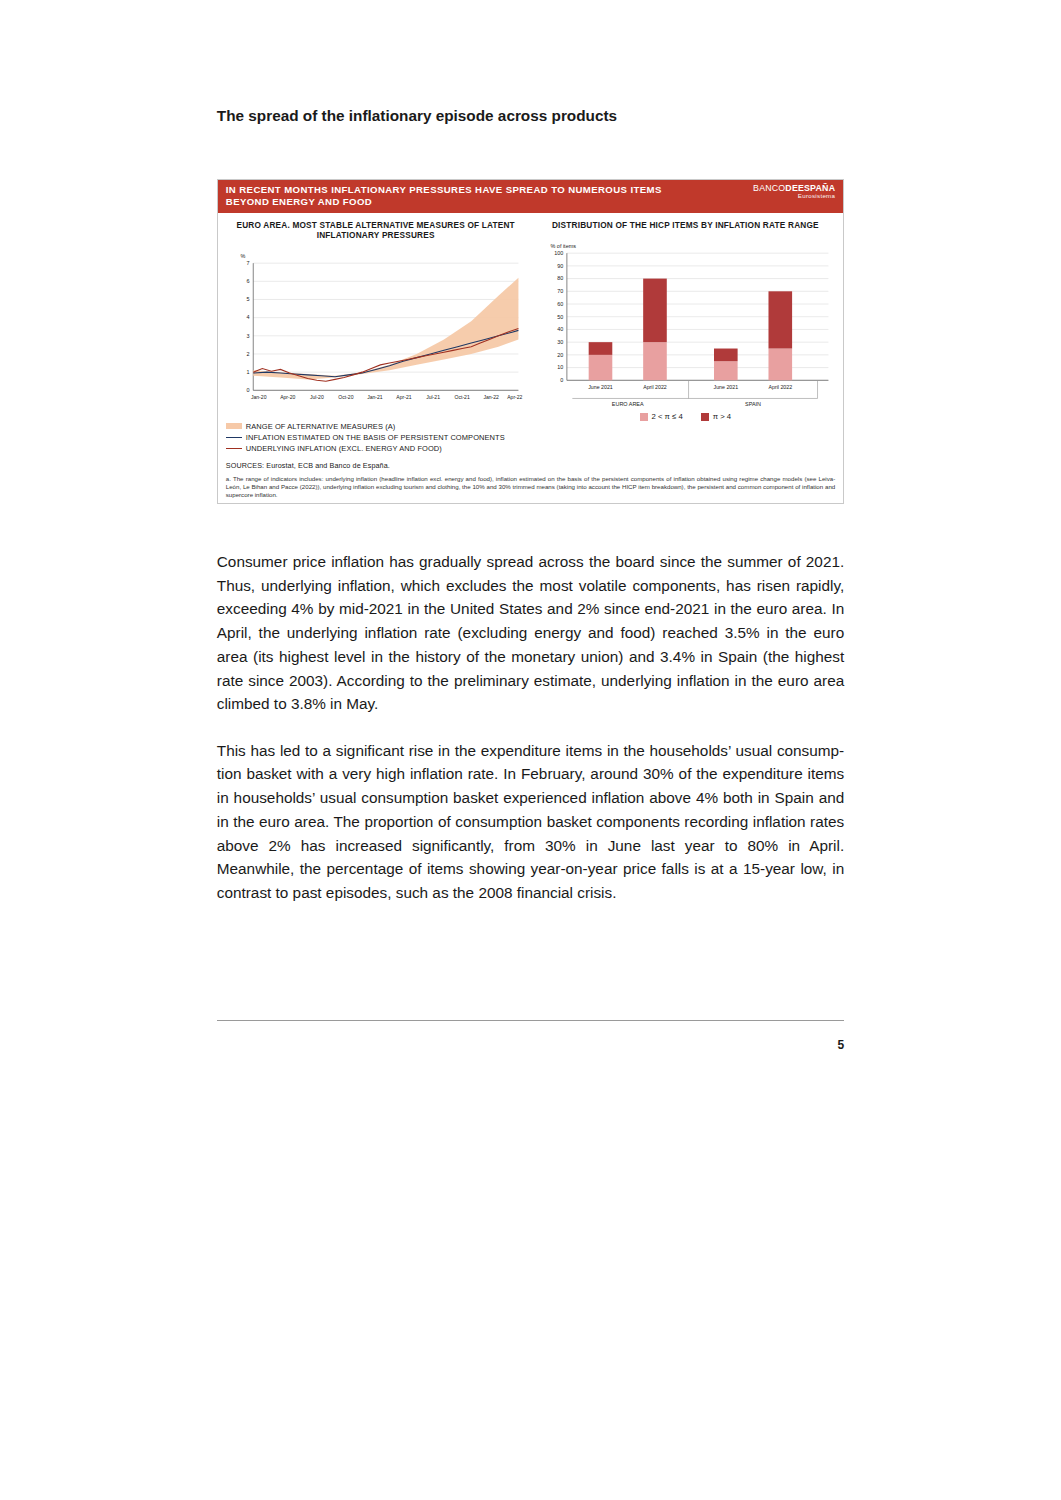The spread of the inflationary episode across products
IN RECENT MONTHS INFLATIONARY PRESSURES HAVE SPREAD TO NUMEROUS ITEMS BEYOND ENERGY AND FOOD
BANCODE ESPAÑA
Eurosistema
Euro area. Most stable alternative measures of latent inflationary pressures
% 7 6 5 4 3 2 1 0 Jan-20 Apr-20 Jul-20 Oct-20 Jan-21 Apr-21 Jul-21 Oct-21 Jan-22 Apr-22
Range of alternative measures (a)
Inflation estimated on the basis of persistent components
Underlying inflation (excl. energy and food)
Distribution of the HICP items by inflation rate range
% of items 100 90 80 70 60 50 40 30 20 10 0 June 2021 April 2022 June 2021 April 2022 EURO AREA SPAIN
2 < π ≤ 4 π > 4
SOURCES: Eurostat, ECB and Banco de España.
a. The range of indicators includes: underlying inflation (headline inflation excl. energy and food), inflation estimated on the basis of the persistent components of inflation obtained using regime change models (see Leiva-León, Le Bihan and Pacce (2022)), underlying inflation excluding tourism and clothing, the 10% and 30% trimmed means (taking into account the HICP item breakdown), the persistent and common component of inflation and supercore inflation.
Consumer price inflation has gradually spread across the board since the summer of 2021. Thus, underlying inflation, which excludes the most volatile components, has risen rapidly, exceeding 4% by mid-2021 in the United States and 2% since end-2021 in the euro area. In April, the underlying inflation rate (excluding energy and food) reached 3.5% in the euro area (its highest level in the history of the monetary union) and 3.4% in Spain (the highest rate since 2003). According to the preliminary estimate, underlying inflation in the euro area climbed to 3.8% in May.
This has led to a significant rise in the expenditure items in the households’ usual consumption basket with a very high inflation rate. In February, around 30% of the expenditure items in households’ usual consumption basket experienced inflation above 4% both in Spain and in the euro area. The proportion of consumption basket components recording inflation rates above 2% has increased significantly, from 30% in June last year to 80% in April. Meanwhile, the percentage of items showing year-on-year price falls is at a 15-year low, in contrast to past episodes, such as the 2008 financial crisis.
5